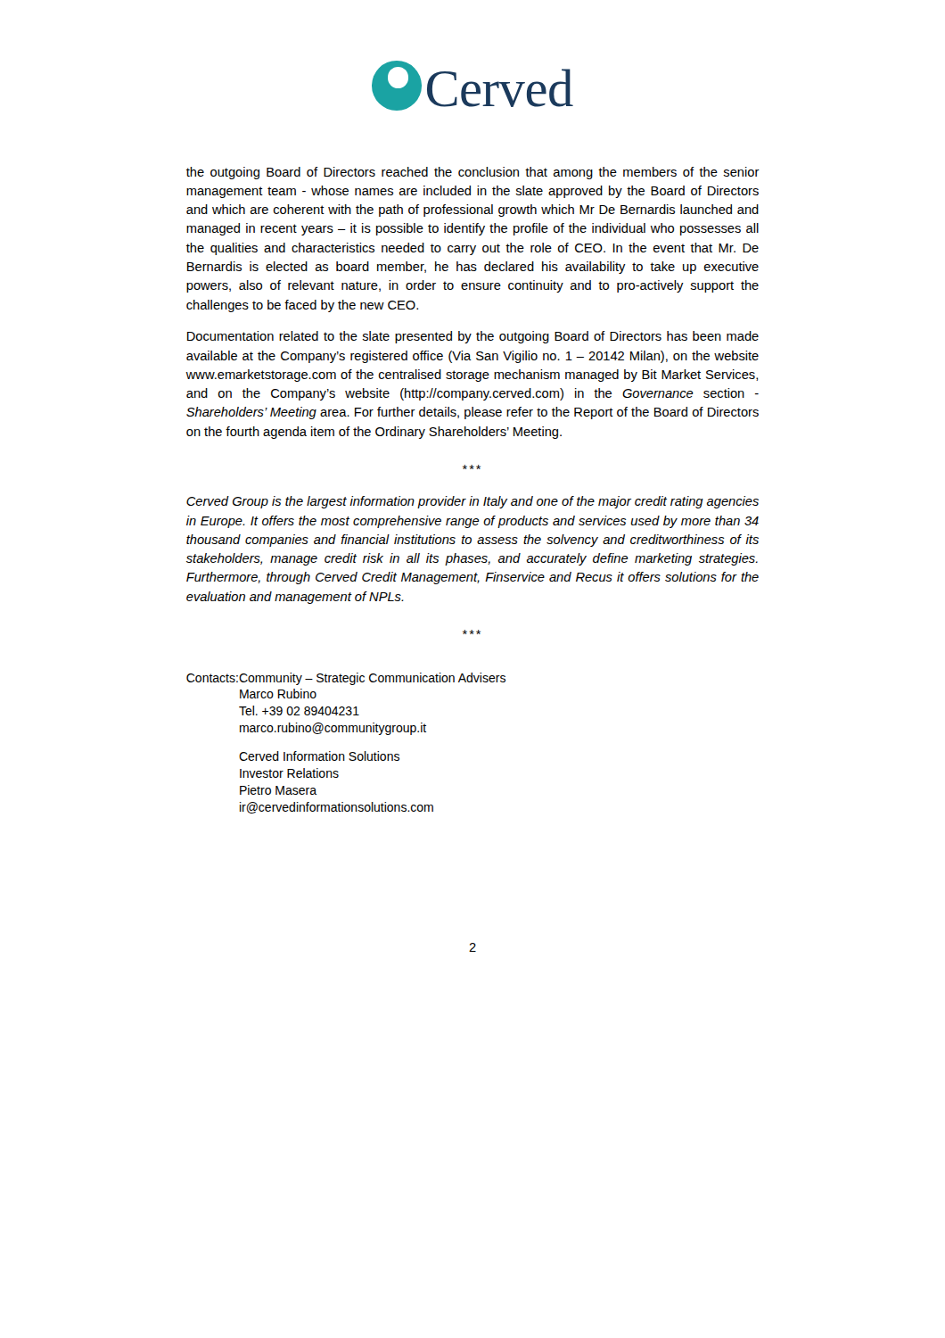Cerved
the outgoing Board of Directors reached the conclusion that among the members of the senior management team - whose names are included in the slate approved by the Board of Directors and which are coherent with the path of professional growth which Mr De Bernardis launched and managed in recent years – it is possible to identify the profile of the individual who possesses all the qualities and characteristics needed to carry out the role of CEO. In the event that Mr. De Bernardis is elected as board member, he has declared his availability to take up executive powers, also of relevant nature, in order to ensure continuity and to pro-actively support the challenges to be faced by the new CEO.
Documentation related to the slate presented by the outgoing Board of Directors has been made available at the Company’s registered office (Via San Vigilio no. 1 – 20142 Milan), on the website www.emarketstorage.com of the centralised storage mechanism managed by Bit Market Services, and on the Company’s website (http://company.cerved.com) in the Governance section - Shareholders’ Meeting area. For further details, please refer to the Report of the Board of Directors on the fourth agenda item of the Ordinary Shareholders’ Meeting.
***
Cerved Group is the largest information provider in Italy and one of the major credit rating agencies in Europe. It offers the most comprehensive range of products and services used by more than 34 thousand companies and financial institutions to assess the solvency and creditworthiness of its stakeholders, manage credit risk in all its phases, and accurately define marketing strategies. Furthermore, through Cerved Credit Management, Finservice and Recus it offers solutions for the evaluation and management of NPLs.
***
| Contacts: | Community – Strategic Communication Advisers Marco Rubino Tel. +39 02 89404231 marco.rubino@communitygroup.it Cerved Information Solutions Investor Relations Pietro Masera ir@cervedinformationsolutions.com |
2